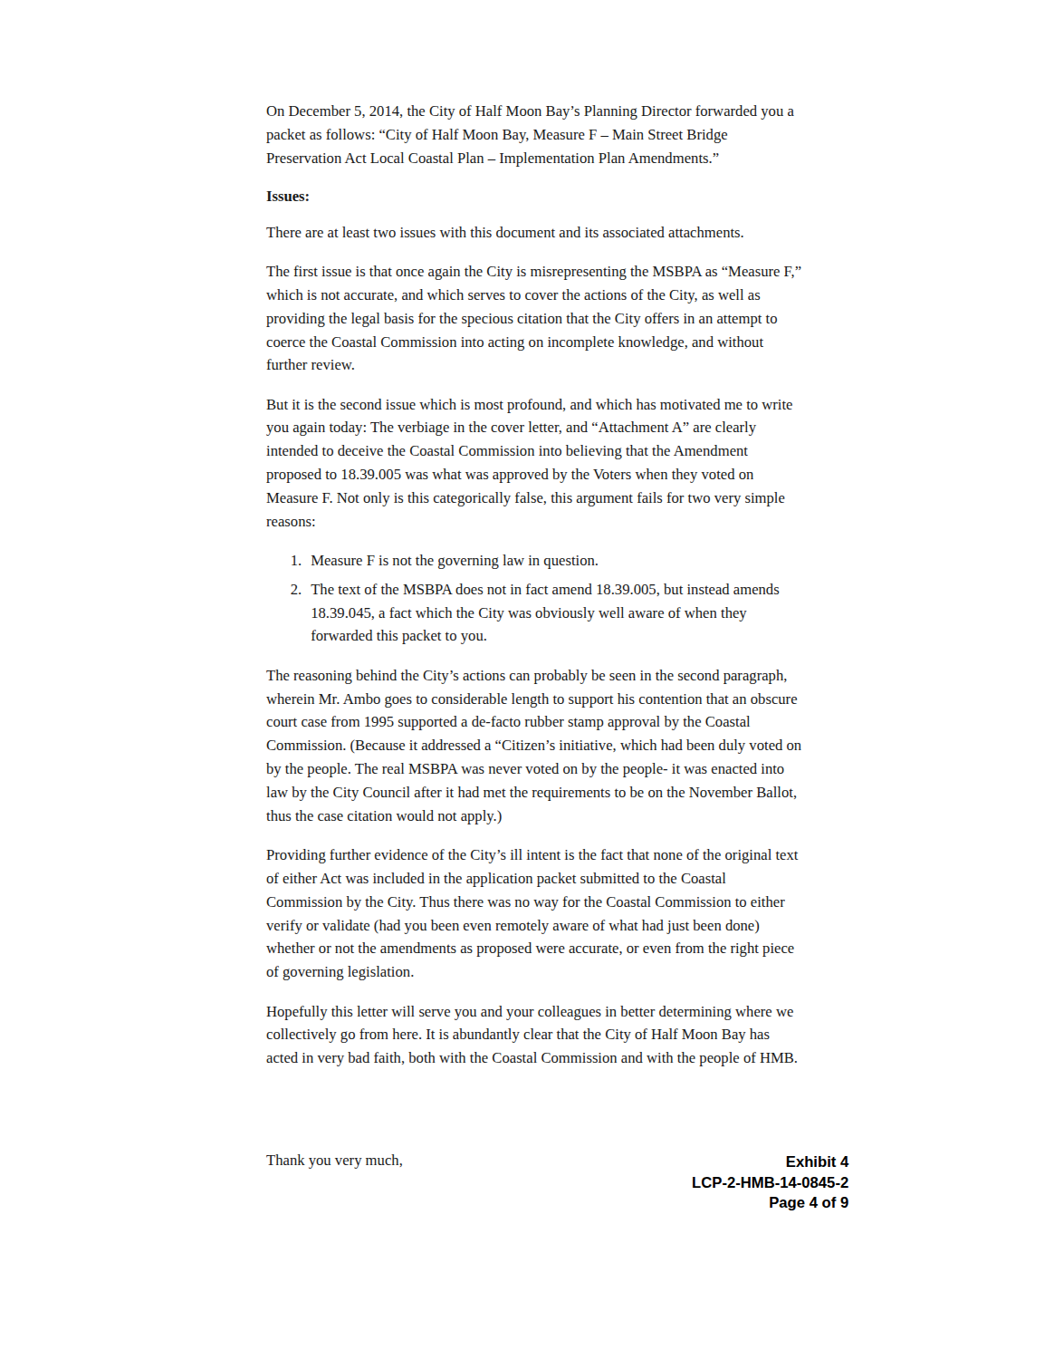On December 5, 2014, the City of Half Moon Bay’s Planning Director forwarded you a packet as follows: “City of Half Moon Bay, Measure F – Main Street Bridge Preservation Act Local Coastal Plan – Implementation Plan Amendments.”
Issues:
There are at least two issues with this document and its associated attachments.
The first issue is that once again the City is misrepresenting the MSBPA as “Measure F,” which is not accurate, and which serves to cover the actions of the City, as well as providing the legal basis for the specious citation that the City offers in an attempt to coerce the Coastal Commission into acting on incomplete knowledge, and without further review.
But it is the second issue which is most profound, and which has motivated me to write you again today: The verbiage in the cover letter, and “Attachment A” are clearly intended to deceive the Coastal Commission into believing that the Amendment proposed to 18.39.005 was what was approved by the Voters when they voted on Measure F. Not only is this categorically false, this argument fails for two very simple reasons:
Measure F is not the governing law in question.
The text of the MSBPA does not in fact amend 18.39.005, but instead amends 18.39.045, a fact which the City was obviously well aware of when they forwarded this packet to you.
The reasoning behind the City’s actions can probably be seen in the second paragraph, wherein Mr. Ambo goes to considerable length to support his contention that an obscure court case from 1995 supported a de-facto rubber stamp approval by the Coastal Commission. (Because it addressed a “Citizen’s initiative, which had been duly voted on by the people. The real MSBPA was never voted on by the people- it was enacted into law by the City Council after it had met the requirements to be on the November Ballot, thus the case citation would not apply.)
Providing further evidence of the City’s ill intent is the fact that none of the original text of either Act was included in the application packet submitted to the Coastal Commission by the City. Thus there was no way for the Coastal Commission to either verify or validate (had you been even remotely aware of what had just been done) whether or not the amendments as proposed were accurate, or even from the right piece of governing legislation.
Hopefully this letter will serve you and your colleagues in better determining where we collectively go from here. It is abundantly clear that the City of Half Moon Bay has acted in very bad faith, both with the Coastal Commission and with the people of HMB.
Thank you very much,
Exhibit 4
LCP-2-HMB-14-0845-2
Page 4 of 9